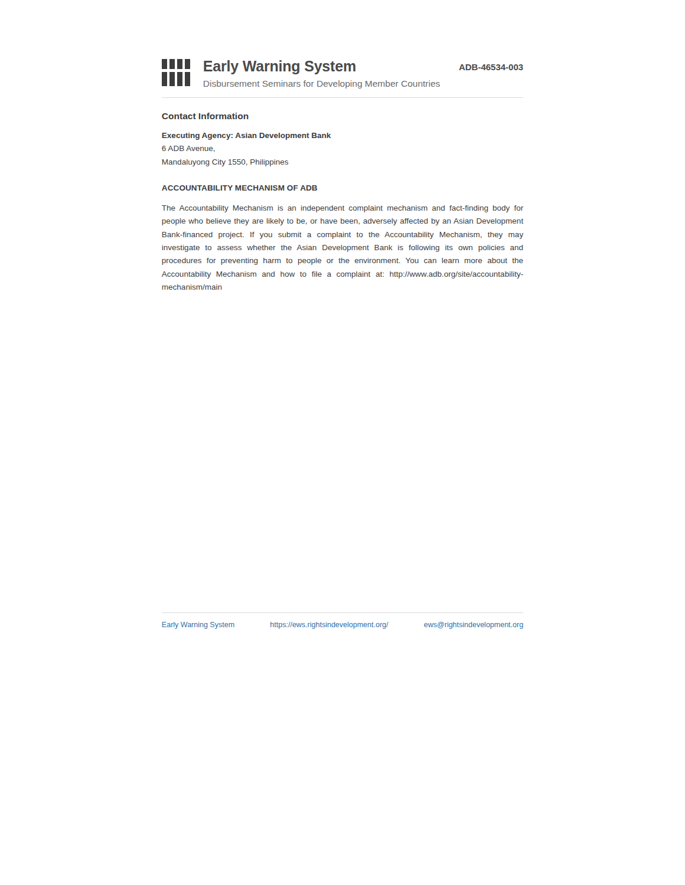Early Warning System
Disbursement Seminars for Developing Member Countries
ADB-46534-003
Contact Information
Executing Agency: Asian Development Bank
6 ADB Avenue,
Mandaluyong City 1550, Philippines
ACCOUNTABILITY MECHANISM OF ADB
The Accountability Mechanism is an independent complaint mechanism and fact-finding body for people who believe they are likely to be, or have been, adversely affected by an Asian Development Bank-financed project. If you submit a complaint to the Accountability Mechanism, they may investigate to assess whether the Asian Development Bank is following its own policies and procedures for preventing harm to people or the environment. You can learn more about the Accountability Mechanism and how to file a complaint at: http://www.adb.org/site/accountability-mechanism/main
Early Warning System
https://ews.rightsindevelopment.org/
ews@rightsindevelopment.org